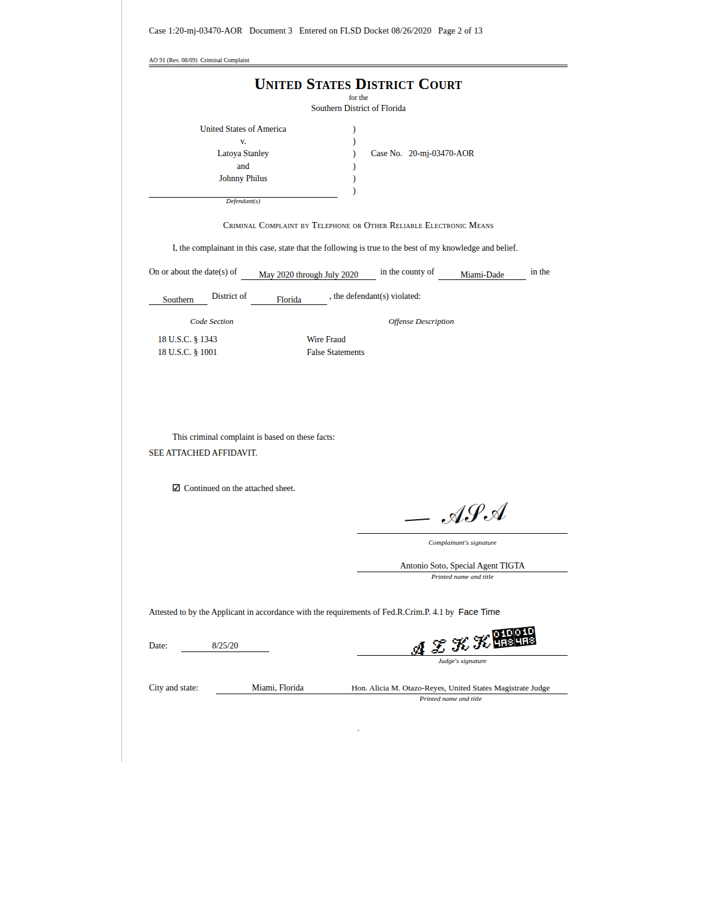Case 1:20-mj-03470-AOR Document 3 Entered on FLSD Docket 08/26/2020 Page 2 of 13
AO 91 (Rev. 08/09) Criminal Complaint
United States District Court
for the
Southern District of Florida
| United States of America | ) | |
| v. | ) | |
| Latoya Stanley | ) | Case No. 20-mj-03470-AOR |
| and | ) | |
| Johnny Philus | ) | |
| | ) | |
| Defendant(s) | | |
Criminal Complaint by Telephone or Other Reliable Electronic Means
I, the complainant in this case, state that the following is true to the best of my knowledge and belief.
On or about the date(s) of May 2020 through July 2020 in the county of Miami-Dade in the
Southern District of Florida , the defendant(s) violated:
| Code Section | Offense Description |
| --- | --- |
| 18 U.S.C. § 1343 18 U.S.C. § 1001 | Wire Fraud False Statements |
This criminal complaint is based on these facts:
SEE ATTACHED AFFIDAVIT.
☑Continued on the attached sheet.
— 𝒜𝒮𝒜
Complainant's signature
Antonio Soto, Special Agent TIGTA
Printed name and title
Attested to by the Applicant in accordance with the requirements of Fed.R.Crim.P. 4.1 by Face Time
Date: 8/25/20 𝒜𝒵𝒦𝒦𝒨𝒨 Judge's signature
City and state: Miami, Florida Hon. Alicia M. Otazo-Reyes, United States Magistrate Judge Printed name and title
.